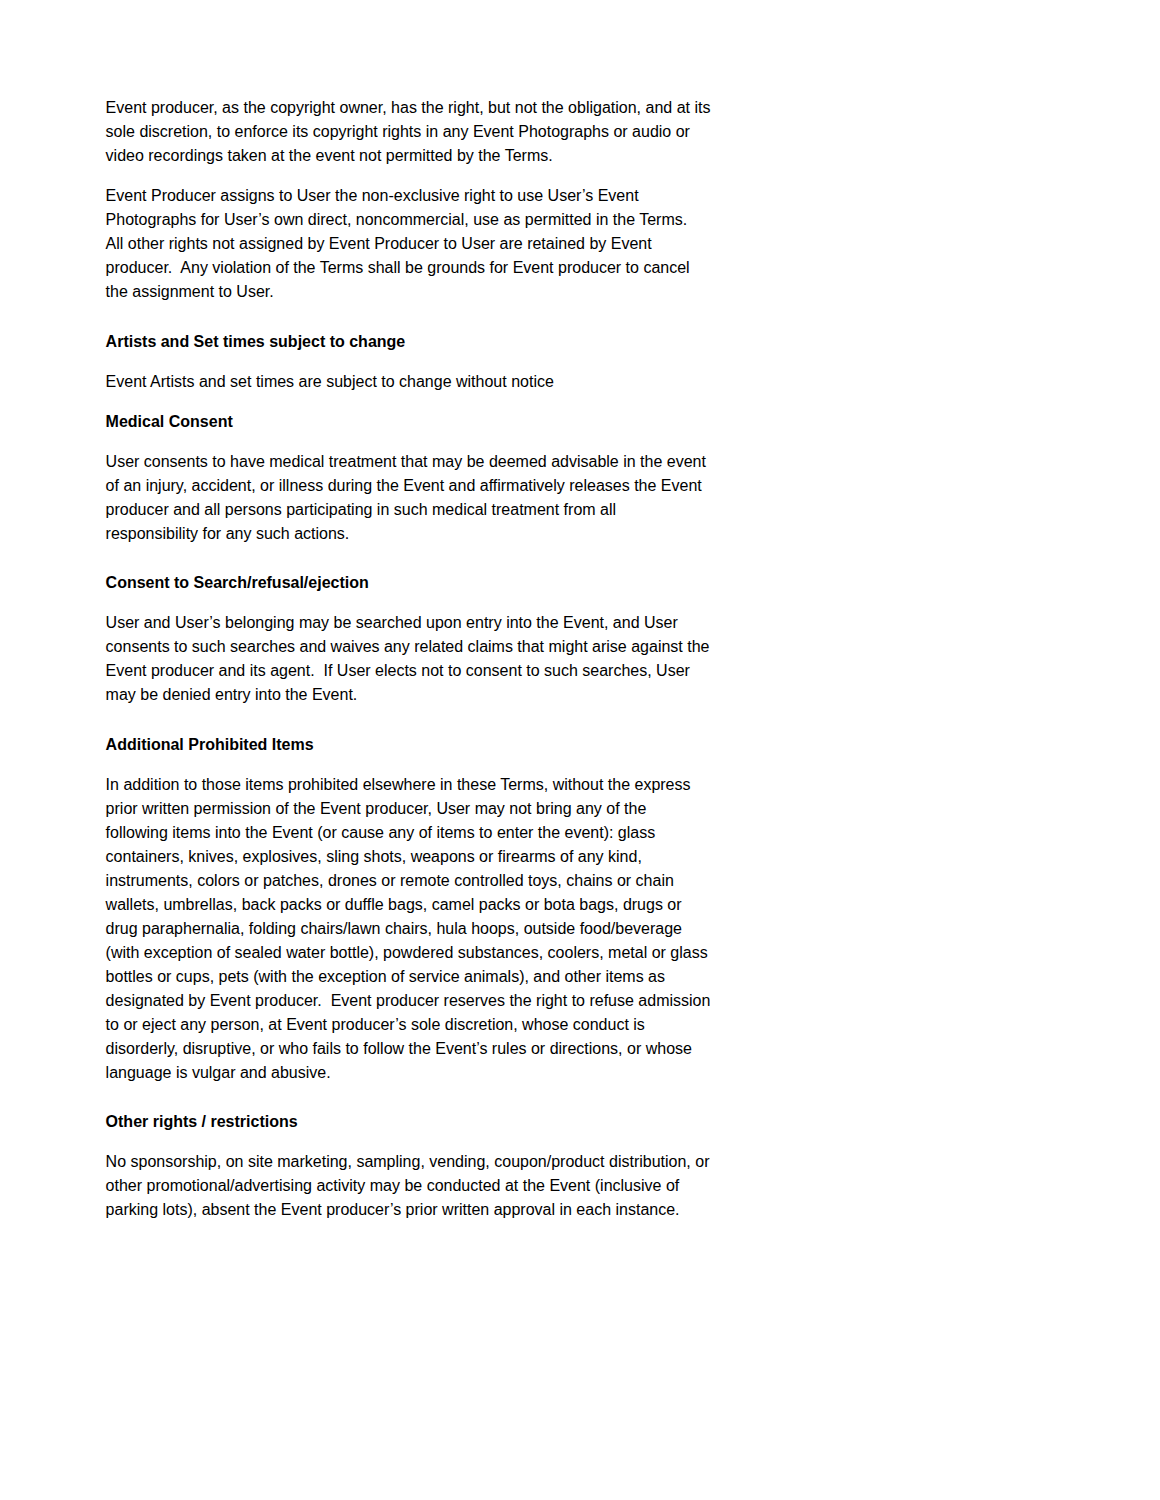Event producer, as the copyright owner, has the right, but not the obligation, and at its sole discretion, to enforce its copyright rights in any Event Photographs or audio or video recordings taken at the event not permitted by the Terms.
Event Producer assigns to User the non-exclusive right to use User’s Event Photographs for User’s own direct, noncommercial, use as permitted in the Terms. All other rights not assigned by Event Producer to User are retained by Event producer. Any violation of the Terms shall be grounds for Event producer to cancel the assignment to User.
Artists and Set times subject to change
Event Artists and set times are subject to change without notice
Medical Consent
User consents to have medical treatment that may be deemed advisable in the event of an injury, accident, or illness during the Event and affirmatively releases the Event producer and all persons participating in such medical treatment from all responsibility for any such actions.
Consent to Search/refusal/ejection
User and User’s belonging may be searched upon entry into the Event, and User consents to such searches and waives any related claims that might arise against the Event producer and its agent. If User elects not to consent to such searches, User may be denied entry into the Event.
Additional Prohibited Items
In addition to those items prohibited elsewhere in these Terms, without the express prior written permission of the Event producer, User may not bring any of the following items into the Event (or cause any of items to enter the event): glass containers, knives, explosives, sling shots, weapons or firearms of any kind, instruments, colors or patches, drones or remote controlled toys, chains or chain wallets, umbrellas, back packs or duffle bags, camel packs or bota bags, drugs or drug paraphernalia, folding chairs/lawn chairs, hula hoops, outside food/beverage (with exception of sealed water bottle), powdered substances, coolers, metal or glass bottles or cups, pets (with the exception of service animals), and other items as designated by Event producer. Event producer reserves the right to refuse admission to or eject any person, at Event producer’s sole discretion, whose conduct is disorderly, disruptive, or who fails to follow the Event’s rules or directions, or whose language is vulgar and abusive.
Other rights / restrictions
No sponsorship, on site marketing, sampling, vending, coupon/product distribution, or other promotional/advertising activity may be conducted at the Event (inclusive of parking lots), absent the Event producer’s prior written approval in each instance.